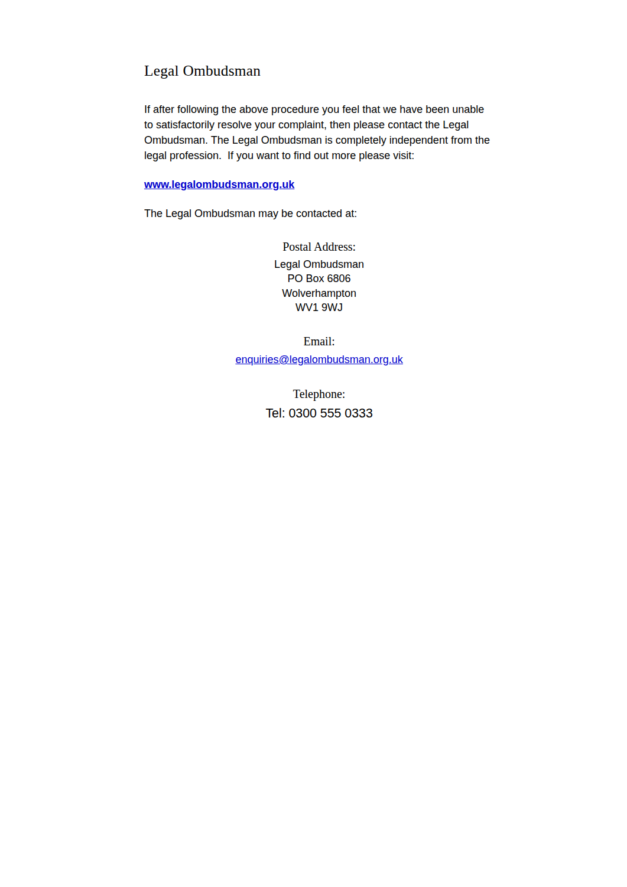Legal Ombudsman
If after following the above procedure you feel that we have been unable to satisfactorily resolve your complaint, then please contact the Legal Ombudsman. The Legal Ombudsman is completely independent from the legal profession. If you want to find out more please visit:
www.legalombudsman.org.uk
The Legal Ombudsman may be contacted at:
Postal Address:
Legal Ombudsman
PO Box 6806
Wolverhampton
WV1 9WJ
Email:
enquiries@legalombudsman.org.uk
Telephone:
Tel: 0300 555 0333